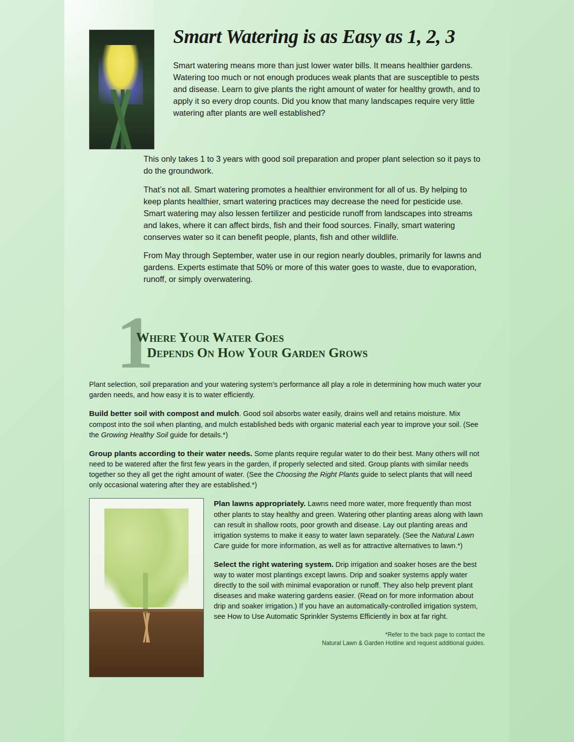Smart Watering is as Easy as 1, 2, 3
Smart watering means more than just lower water bills. It means healthier gardens. Watering too much or not enough produces weak plants that are susceptible to pests and disease. Learn to give plants the right amount of water for healthy growth, and to apply it so every drop counts. Did you know that many landscapes require very little watering after plants are well established?
This only takes 1 to 3 years with good soil preparation and proper plant selection so it pays to do the groundwork.
That’s not all. Smart watering promotes a healthier environment for all of us. By helping to keep plants healthier, smart watering practices may decrease the need for pesticide use. Smart watering may also lessen fertilizer and pesticide runoff from landscapes into streams and lakes, where it can affect birds, fish and their food sources. Finally, smart watering conserves water so it can benefit people, plants, fish and other wildlife.
From May through September, water use in our region nearly doubles, primarily for lawns and gardens. Experts estimate that 50% or more of this water goes to waste, due to evaporation, runoff, or simply overwatering.
1
Where Your Water Goes Depends On How Your Garden Grows
Plant selection, soil preparation and your watering system’s performance all play a role in determining how much water your garden needs, and how easy it is to water efficiently.
Build better soil with compost and mulch. Good soil absorbs water easily, drains well and retains moisture. Mix compost into the soil when planting, and mulch established beds with organic material each year to improve your soil. (See the Growing Healthy Soil guide for details.*)
Group plants according to their water needs. Some plants require regular water to do their best. Many others will not need to be watered after the first few years in the garden, if properly selected and sited. Group plants with similar needs together so they all get the right amount of water. (See the Choosing the Right Plants guide to select plants that will need only occasional watering after they are established.*)
Plan lawns appropriately. Lawns need more water, more frequently than most other plants to stay healthy and green. Watering other planting areas along with lawn can result in shallow roots, poor growth and disease. Lay out planting areas and irrigation systems to make it easy to water lawn separately. (See the Natural Lawn Care guide for more information, as well as for attractive alternatives to lawn.*)
Select the right watering system. Drip irrigation and soaker hoses are the best way to water most plantings except lawns. Drip and soaker systems apply water directly to the soil with minimal evaporation or runoff. They also help prevent plant diseases and make watering gardens easier. (Read on for more information about drip and soaker irrigation.) If you have an automatically-controlled irrigation system, see How to Use Automatic Sprinkler Systems Efficiently in box at far right.
*Refer to the back page to contact the
Natural Lawn & Garden Hotline and request additional guides.